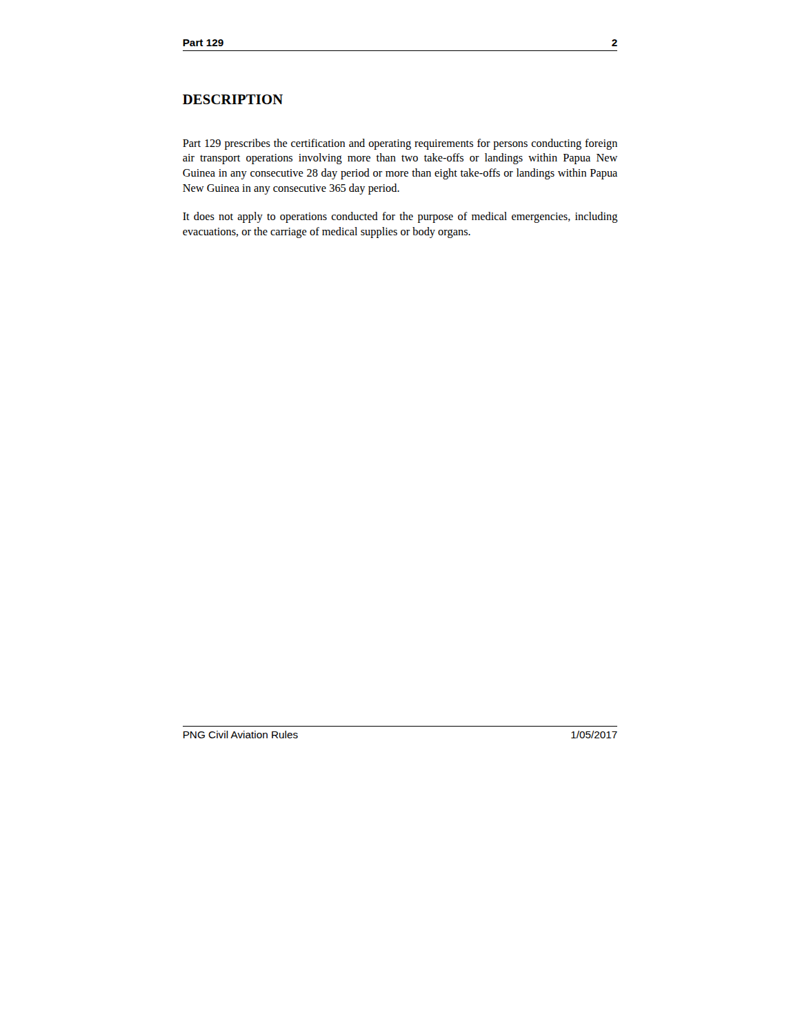Part 129
2
DESCRIPTION
Part 129 prescribes the certification and operating requirements for persons conducting foreign air transport operations involving more than two take-offs or landings within Papua New Guinea in any consecutive 28 day period or more than eight take-offs or landings within Papua New Guinea in any consecutive 365 day period.
It does not apply to operations conducted for the purpose of medical emergencies, including evacuations, or the carriage of medical supplies or body organs.
PNG Civil Aviation Rules
1/05/2017